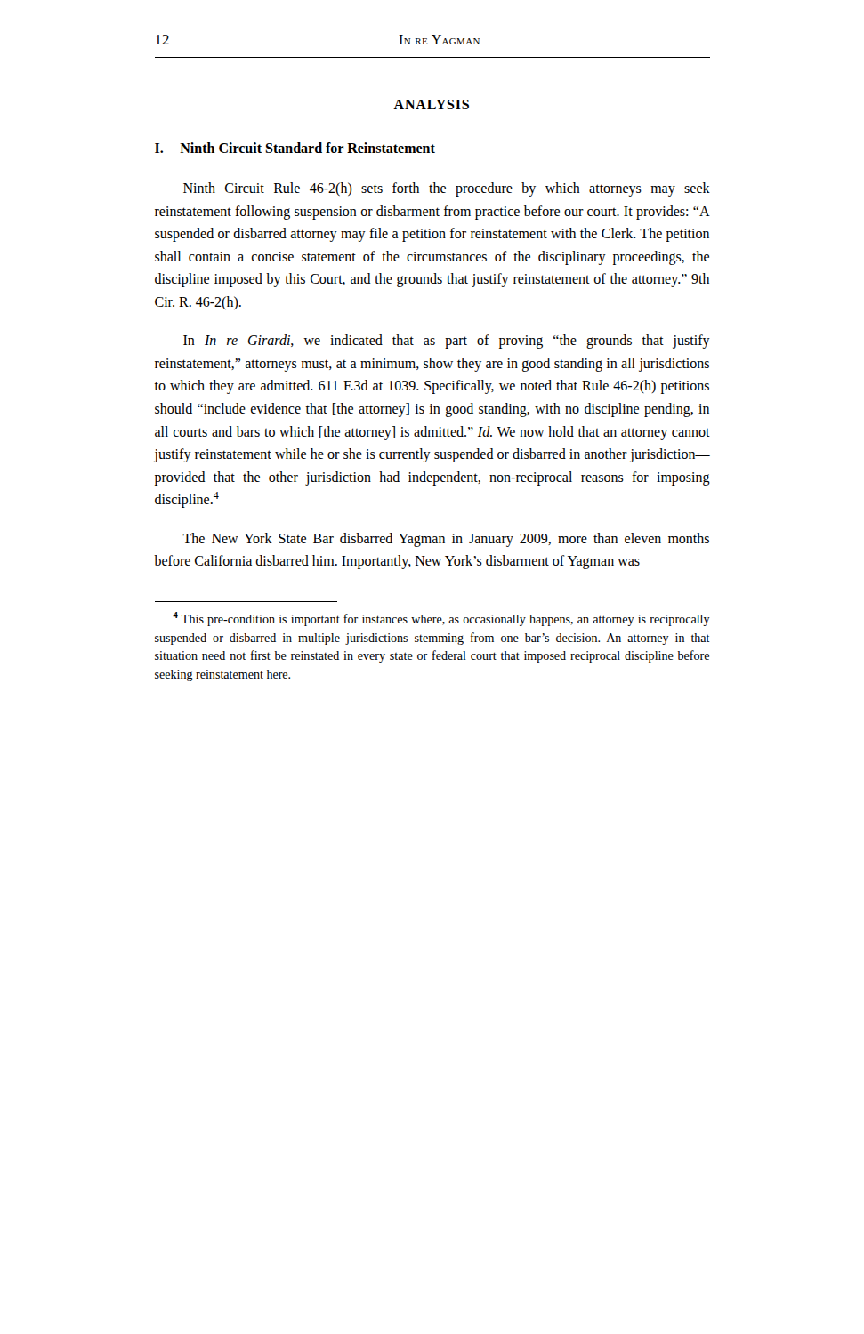12 In re Yagman
ANALYSIS
I. Ninth Circuit Standard for Reinstatement
Ninth Circuit Rule 46-2(h) sets forth the procedure by which attorneys may seek reinstatement following suspension or disbarment from practice before our court. It provides: “A suspended or disbarred attorney may file a petition for reinstatement with the Clerk. The petition shall contain a concise statement of the circumstances of the disciplinary proceedings, the discipline imposed by this Court, and the grounds that justify reinstatement of the attorney.” 9th Cir. R. 46-2(h).
In In re Girardi, we indicated that as part of proving “the grounds that justify reinstatement,” attorneys must, at a minimum, show they are in good standing in all jurisdictions to which they are admitted. 611 F.3d at 1039. Specifically, we noted that Rule 46-2(h) petitions should “include evidence that [the attorney] is in good standing, with no discipline pending, in all courts and bars to which [the attorney] is admitted.” Id. We now hold that an attorney cannot justify reinstatement while he or she is currently suspended or disbarred in another jurisdiction—provided that the other jurisdiction had independent, non-reciprocal reasons for imposing discipline.4
The New York State Bar disbarred Yagman in January 2009, more than eleven months before California disbarred him. Importantly, New York’s disbarment of Yagman was
4 This pre-condition is important for instances where, as occasionally happens, an attorney is reciprocally suspended or disbarred in multiple jurisdictions stemming from one bar’s decision. An attorney in that situation need not first be reinstated in every state or federal court that imposed reciprocal discipline before seeking reinstatement here.